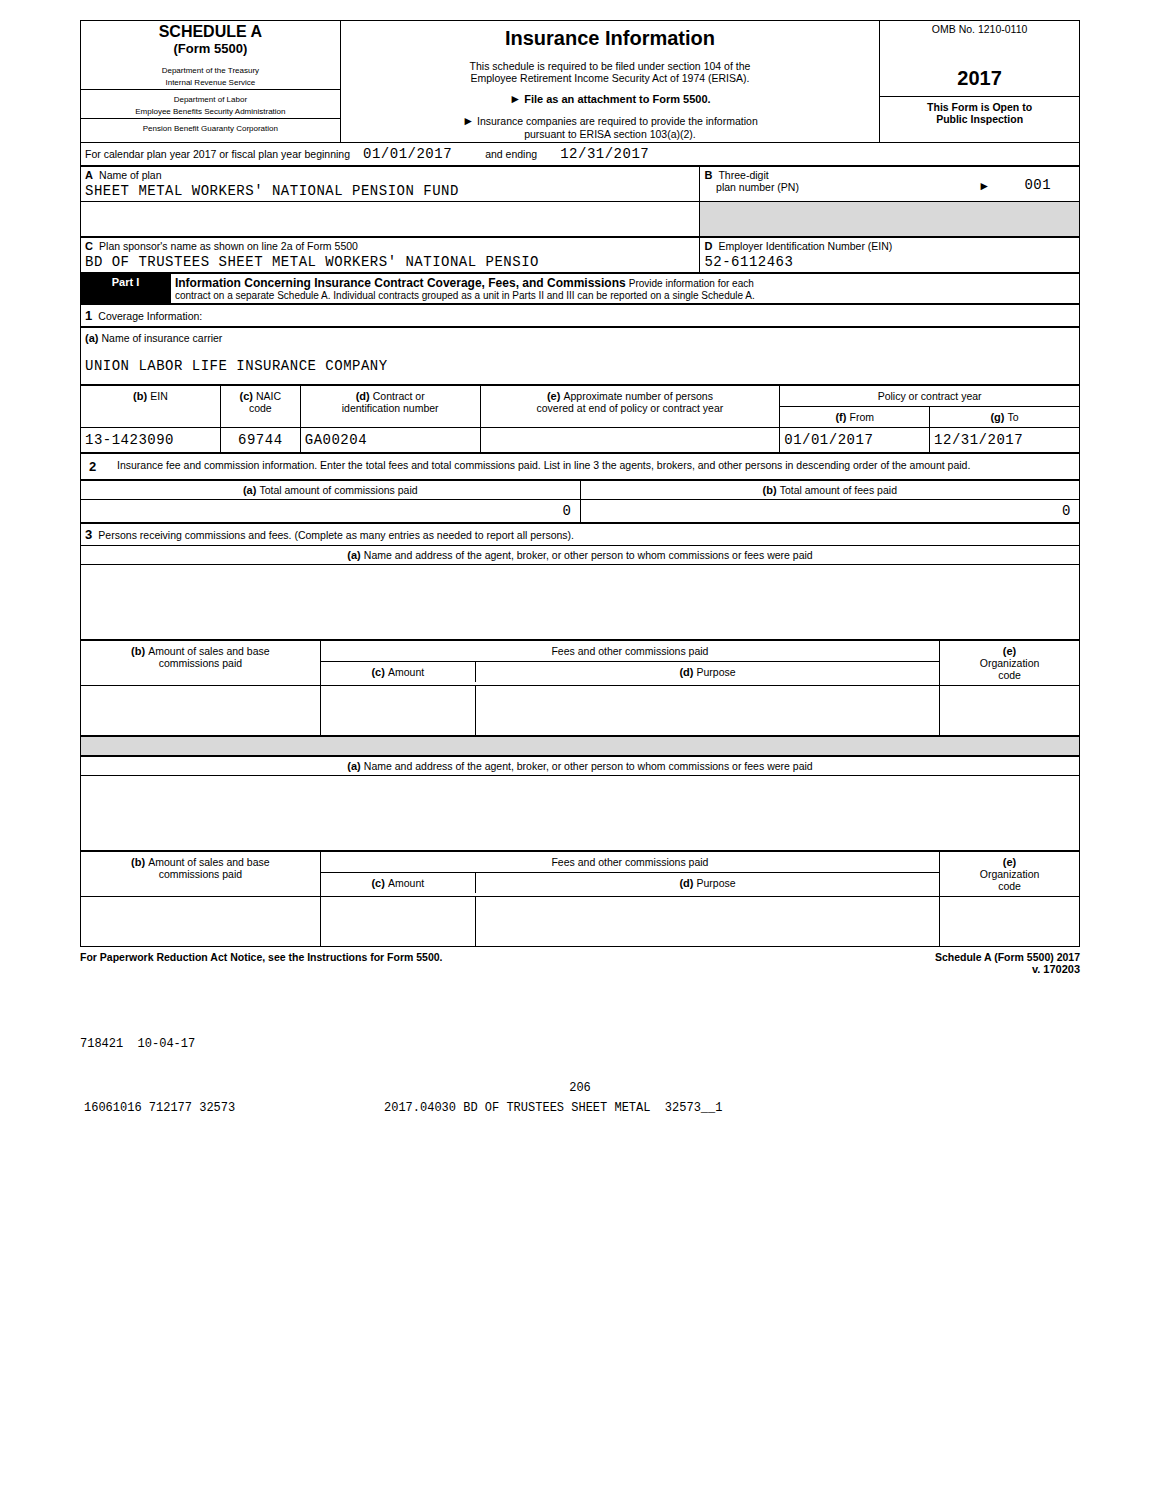| SCHEDULE A (Form 5500) | Insurance Information This schedule is required to be filed under section 104 of the Employee Retirement Income Security Act of 1974 (ERISA). ► File as an attachment to Form 5500. ► Insurance companies are required to provide the information pursuant to ERISA section 103(a)(2). | OMB No. 1210-0110 |
| / Department of the Treasury Internal Revenue Service / / Department of Labor Employee Benefits Security Administration / / Pension Benefit Guaranty Corporation / | / 2017 / / This Form is Open to Public Inspection / |
| For calendar plan year 2017 or fiscal plan year beginning 01/01/2017 and ending 12/31/2017 |
| A Name of plan SHEET METAL WORKERS' NATIONAL PENSION FUND | / B Three-digit plan number (PN) / ► / 001 / |
| C Plan sponsor's name as shown on line 2a of Form 5500 BD OF TRUSTEES SHEET METAL WORKERS' NATIONAL PENSIO | D Employer Identification Number (EIN) 52-6112463 |
| Part I | Information Concerning Insurance Contract Coverage, Fees, and Commissions Provide information for each contract on a separate Schedule A. Individual contracts grouped as a unit in Parts II and III can be reported on a single Schedule A. |
| 1 Coverage Information: |
| (a) Name of insurance carrier UNION LABOR LIFE INSURANCE COMPANY |
| (b) EIN | (c) NAIC code | (d) Contract or identification number | (e) Approximate number of persons covered at end of policy or contract year | Policy or contract year / (f) From / (g) To / |
| 13-1423090 | 69744 | GA00204 | | 01/01/2017 | 12/31/2017 |
| / 2 / Insurance fee and commission information. Enter the total fees and total commissions paid. List in line 3 the agents, brokers, and other persons in descending order of the amount paid. / |
| (a) Total amount of commissions paid | (b) Total amount of fees paid |
| 0 | 0 |
| 3 Persons receiving commissions and fees. (Complete as many entries as needed to report all persons). |
| (a) Name and address of the agent, broker, or other person to whom commissions or fees were paid |
| (b) Amount of sales and base commissions paid | Fees and other commissions paid / (c) Amount / (d) Purpose / | (e) Organization code |
| (a) Name and address of the agent, broker, or other person to whom commissions or fees were paid |
| (b) Amount of sales and base commissions paid | Fees and other commissions paid / (c) Amount / (d) Purpose / | (e) Organization code |
| For Paperwork Reduction Act Notice, see the Instructions for Form 5500. | Schedule A (Form 5500) 2017 v. 170203 |
718421 10-04-17
206
| 16061016 712177 32573 | 2017.04030 BD OF TRUSTEES SHEET METAL 32573__1 |